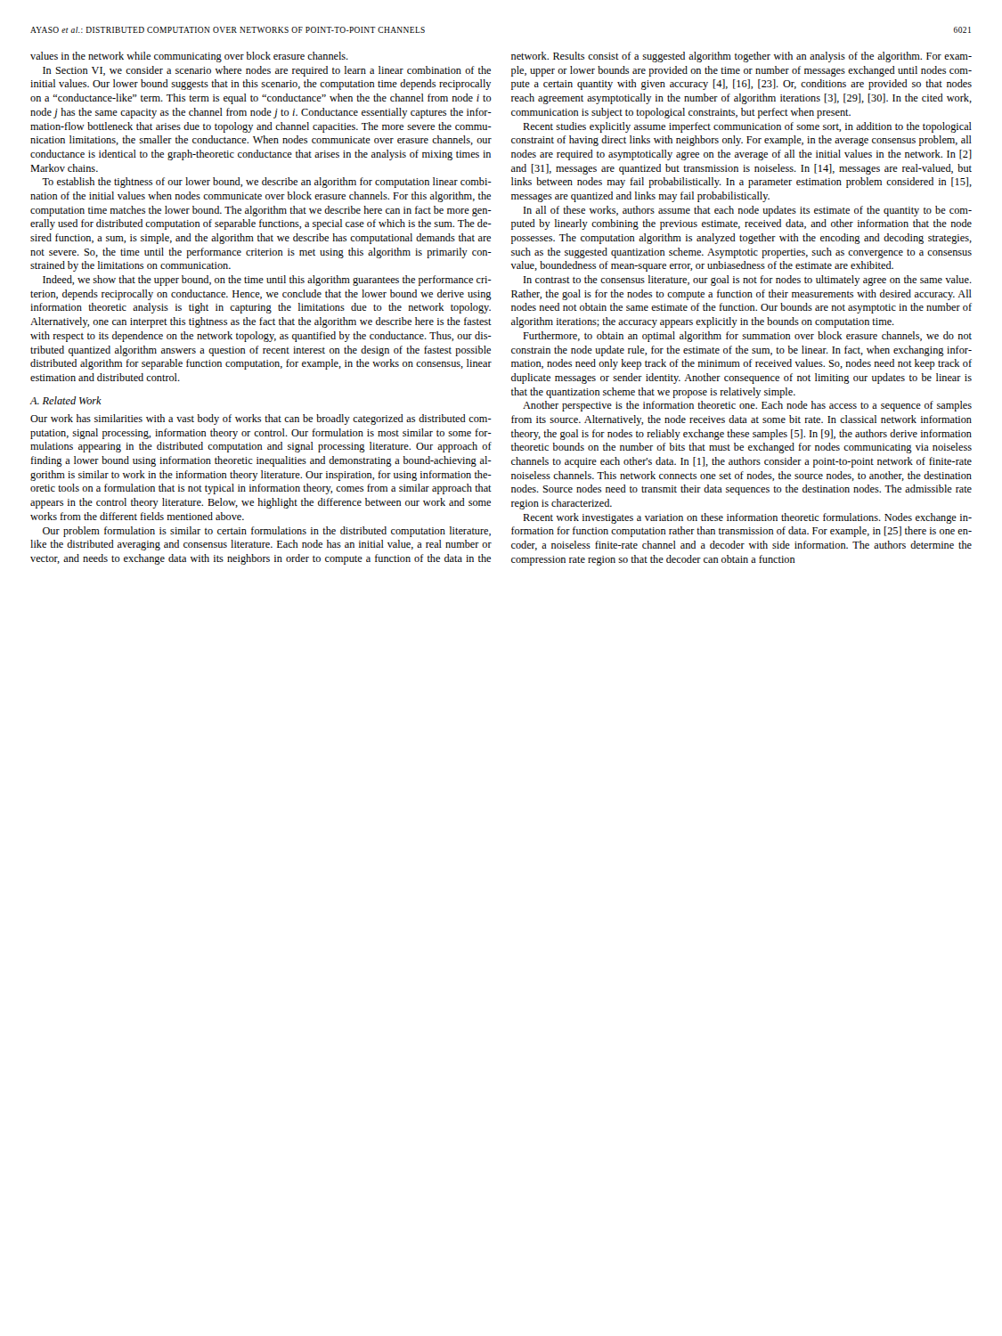AYASO et al.: DISTRIBUTED COMPUTATION OVER NETWORKS OF POINT-TO-POINT CHANNELS 6021
values in the network while communicating over block erasure channels.
In Section VI, we consider a scenario where nodes are required to learn a linear combination of the initial values. Our lower bound suggests that in this scenario, the computation time depends reciprocally on a “conductance-like” term. This term is equal to “conductance” when the the channel from node i to node j has the same capacity as the channel from node j to i. Conductance essentially captures the information-flow bottleneck that arises due to topology and channel capacities. The more severe the communication limitations, the smaller the conductance. When nodes communicate over erasure channels, our conductance is identical to the graph-theoretic conductance that arises in the analysis of mixing times in Markov chains.
To establish the tightness of our lower bound, we describe an algorithm for computation linear combination of the initial values when nodes communicate over block erasure channels. For this algorithm, the computation time matches the lower bound. The algorithm that we describe here can in fact be more generally used for distributed computation of separable functions, a special case of which is the sum. The desired function, a sum, is simple, and the algorithm that we describe has computational demands that are not severe. So, the time until the performance criterion is met using this algorithm is primarily constrained by the limitations on communication.
Indeed, we show that the upper bound, on the time until this algorithm guarantees the performance criterion, depends reciprocally on conductance. Hence, we conclude that the lower bound we derive using information theoretic analysis is tight in capturing the limitations due to the network topology. Alternatively, one can interpret this tightness as the fact that the algorithm we describe here is the fastest with respect to its dependence on the network topology, as quantified by the conductance. Thus, our distributed quantized algorithm answers a question of recent interest on the design of the fastest possible distributed algorithm for separable function computation, for example, in the works on consensus, linear estimation and distributed control.
A. Related Work
Our work has similarities with a vast body of works that can be broadly categorized as distributed computation, signal processing, information theory or control. Our formulation is most similar to some formulations appearing in the distributed computation and signal processing literature. Our approach of finding a lower bound using information theoretic inequalities and demonstrating a bound-achieving algorithm is similar to work in the information theory literature. Our inspiration, for using information theoretic tools on a formulation that is not typical in information theory, comes from a similar approach that appears in the control theory literature. Below, we highlight the difference between our work and some works from the different fields mentioned above.
Our problem formulation is similar to certain formulations in the distributed computation literature, like the distributed averaging and consensus literature. Each node has an initial value, a real number or vector, and needs to exchange data with its neighbors in order to compute a function of the data in the network. Results consist of a suggested algorithm together with an analysis of the algorithm. For example, upper or lower bounds are provided on the time or number of messages exchanged until nodes compute a certain quantity with given accuracy [4], [16], [23]. Or, conditions are provided so that nodes reach agreement asymptotically in the number of algorithm iterations [3], [29], [30]. In the cited work, communication is subject to topological constraints, but perfect when present.
Recent studies explicitly assume imperfect communication of some sort, in addition to the topological constraint of having direct links with neighbors only. For example, in the average consensus problem, all nodes are required to asymptotically agree on the average of all the initial values in the network. In [2] and [31], messages are quantized but transmission is noiseless. In [14], messages are real-valued, but links between nodes may fail probabilistically. In a parameter estimation problem considered in [15], messages are quantized and links may fail probabilistically.
In all of these works, authors assume that each node updates its estimate of the quantity to be computed by linearly combining the previous estimate, received data, and other information that the node possesses. The computation algorithm is analyzed together with the encoding and decoding strategies, such as the suggested quantization scheme. Asymptotic properties, such as convergence to a consensus value, boundedness of mean-square error, or unbiasedness of the estimate are exhibited.
In contrast to the consensus literature, our goal is not for nodes to ultimately agree on the same value. Rather, the goal is for the nodes to compute a function of their measurements with desired accuracy. All nodes need not obtain the same estimate of the function. Our bounds are not asymptotic in the number of algorithm iterations; the accuracy appears explicitly in the bounds on computation time.
Furthermore, to obtain an optimal algorithm for summation over block erasure channels, we do not constrain the node update rule, for the estimate of the sum, to be linear. In fact, when exchanging information, nodes need only keep track of the minimum of received values. So, nodes need not keep track of duplicate messages or sender identity. Another consequence of not limiting our updates to be linear is that the quantization scheme that we propose is relatively simple.
Another perspective is the information theoretic one. Each node has access to a sequence of samples from its source. Alternatively, the node receives data at some bit rate. In classical network information theory, the goal is for nodes to reliably exchange these samples [5]. In [9], the authors derive information theoretic bounds on the number of bits that must be exchanged for nodes communicating via noiseless channels to acquire each other's data. In [1], the authors consider a point-to-point network of finite-rate noiseless channels. This network connects one set of nodes, the source nodes, to another, the destination nodes. Source nodes need to transmit their data sequences to the destination nodes. The admissible rate region is characterized.
Recent work investigates a variation on these information theoretic formulations. Nodes exchange information for function computation rather than transmission of data. For example, in [25] there is one encoder, a noiseless finite-rate channel and a decoder with side information. The authors determine the compression rate region so that the decoder can obtain a function